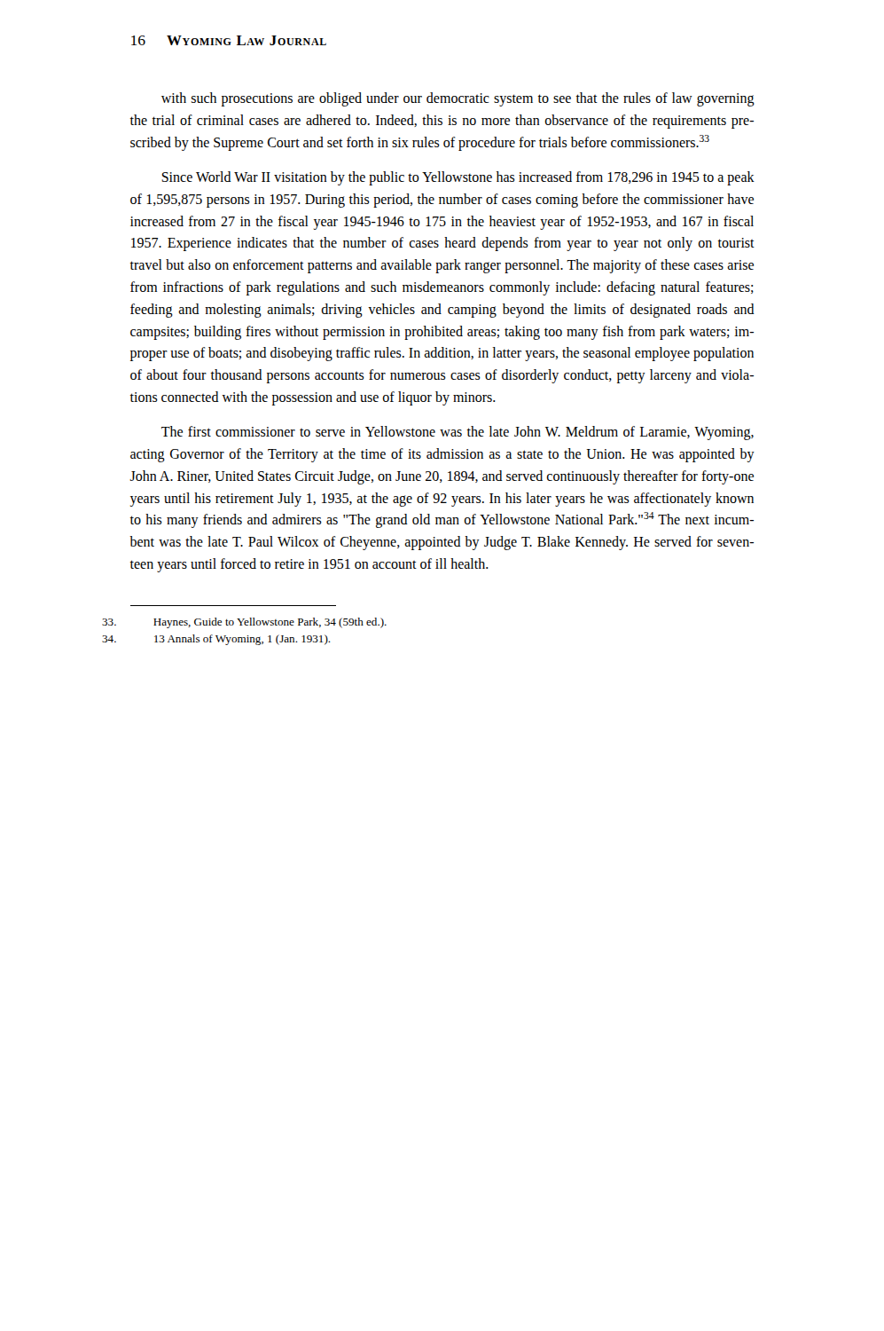16
Wyoming Law Journal
with such prosecutions are obliged under our democratic system to see that the rules of law governing the trial of criminal cases are adhered to. Indeed, this is no more than observance of the requirements prescribed by the Supreme Court and set forth in six rules of procedure for trials before commissioners.33
Since World War II visitation by the public to Yellowstone has increased from 178,296 in 1945 to a peak of 1,595,875 persons in 1957. During this period, the number of cases coming before the commissioner have increased from 27 in the fiscal year 1945-1946 to 175 in the heaviest year of 1952-1953, and 167 in fiscal 1957. Experience indicates that the number of cases heard depends from year to year not only on tourist travel but also on enforcement patterns and available park ranger personnel. The majority of these cases arise from infractions of park regulations and such misdemeanors commonly include: defacing natural features; feeding and molesting animals; driving vehicles and camping beyond the limits of designated roads and campsites; building fires without permission in prohibited areas; taking too many fish from park waters; improper use of boats; and disobeying traffic rules. In addition, in latter years, the seasonal employee population of about four thousand persons accounts for numerous cases of disorderly conduct, petty larceny and violations connected with the possession and use of liquor by minors.
The first commissioner to serve in Yellowstone was the late John W. Meldrum of Laramie, Wyoming, acting Governor of the Territory at the time of its admission as a state to the Union. He was appointed by John A. Riner, United States Circuit Judge, on June 20, 1894, and served continuously thereafter for forty-one years until his retirement July 1, 1935, at the age of 92 years. In his later years he was affectionately known to his many friends and admirers as "The grand old man of Yellowstone National Park."34 The next incumbent was the late T. Paul Wilcox of Cheyenne, appointed by Judge T. Blake Kennedy. He served for seventeen years until forced to retire in 1951 on account of ill health.
33. Haynes, Guide to Yellowstone Park, 34 (59th ed.).
34. 13 Annals of Wyoming, 1 (Jan. 1931).